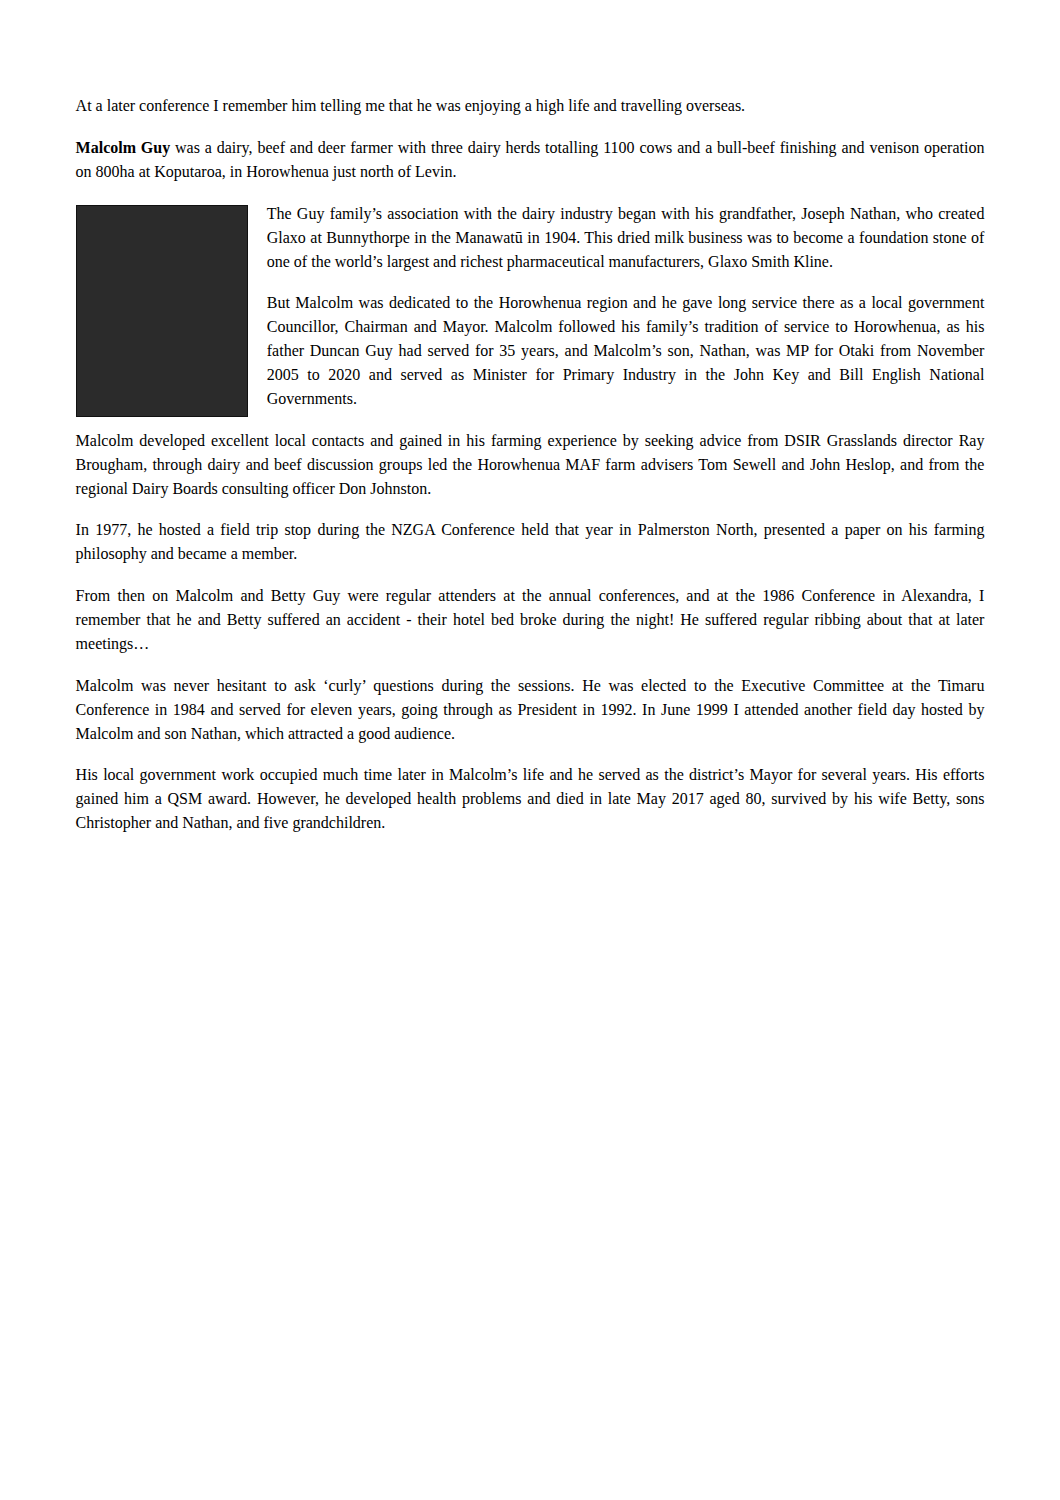At a later conference I remember him telling me that he was enjoying a high life and travelling overseas.
Malcolm Guy was a dairy, beef and deer farmer with three dairy herds totalling 1100 cows and a bull-beef finishing and venison operation on 800ha at Koputaroa, in Horowhenua just north of Levin.
The Guy family’s association with the dairy industry began with his grandfather, Joseph Nathan, who created Glaxo at Bunnythorpe in the Manawatū in 1904. This dried milk business was to become a foundation stone of one of the world’s largest and richest pharmaceutical manufacturers, Glaxo Smith Kline.
But Malcolm was dedicated to the Horowhenua region and he gave long service there as a local government Councillor, Chairman and Mayor. Malcolm followed his family’s tradition of service to Horowhenua, as his father Duncan Guy had served for 35 years, and Malcolm’s son, Nathan, was MP for Otaki from November 2005 to 2020 and served as Minister for Primary Industry in the John Key and Bill English National Governments.
Malcolm developed excellent local contacts and gained in his farming experience by seeking advice from DSIR Grasslands director Ray Brougham, through dairy and beef discussion groups led the Horowhenua MAF farm advisers Tom Sewell and John Heslop, and from the regional Dairy Boards consulting officer Don Johnston.
In 1977, he hosted a field trip stop during the NZGA Conference held that year in Palmerston North, presented a paper on his farming philosophy and became a member.
From then on Malcolm and Betty Guy were regular attenders at the annual conferences, and at the 1986 Conference in Alexandra, I remember that he and Betty suffered an accident - their hotel bed broke during the night! He suffered regular ribbing about that at later meetings…
Malcolm was never hesitant to ask ‘curly’ questions during the sessions. He was elected to the Executive Committee at the Timaru Conference in 1984 and served for eleven years, going through as President in 1992. In June 1999 I attended another field day hosted by Malcolm and son Nathan, which attracted a good audience.
His local government work occupied much time later in Malcolm’s life and he served as the district’s Mayor for several years. His efforts gained him a QSM award. However, he developed health problems and died in late May 2017 aged 80, survived by his wife Betty, sons Christopher and Nathan, and five grandchildren.